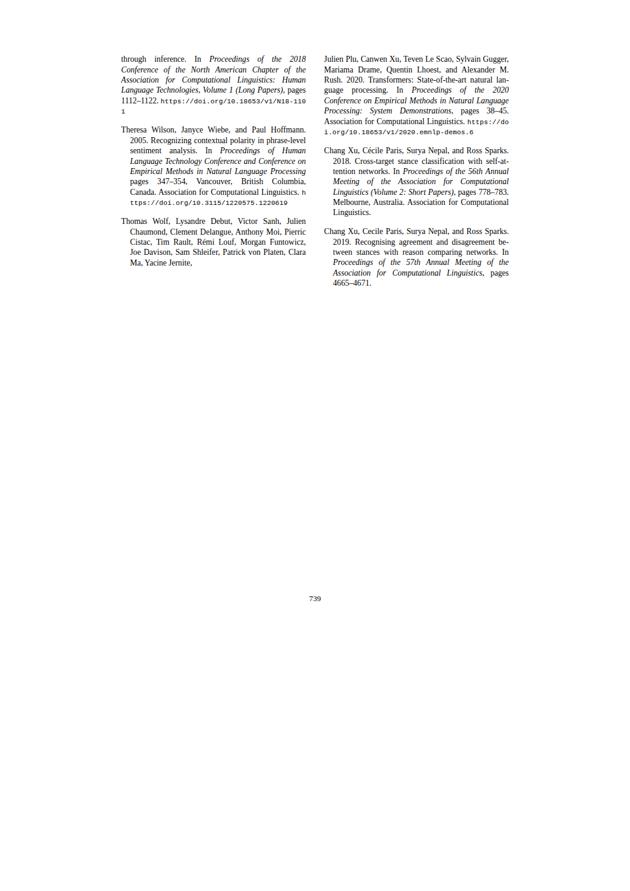through inference. In Proceedings of the 2018 Conference of the North American Chapter of the Association for Computational Linguistics: Human Language Technologies, Volume 1 (Long Papers), pages 1112–1122. https://doi.org/10.18653/v1/N18-1101
Theresa Wilson, Janyce Wiebe, and Paul Hoffmann. 2005. Recognizing contextual polarity in phrase-level sentiment analysis. In Proceedings of Human Language Technology Conference and Conference on Empirical Methods in Natural Language Processing pages 347–354, Vancouver, British Columbia, Canada. Association for Computational Linguistics. https://doi.org/10.3115/1220575.1220619
Thomas Wolf, Lysandre Debut, Victor Sanh, Julien Chaumond, Clement Delangue, Anthony Moi, Pierric Cistac, Tim Rault, Rémi Louf, Morgan Funtowicz, Joe Davison, Sam Shleifer, Patrick von Platen, Clara Ma, Yacine Jernite,
Julien Plu, Canwen Xu, Teven Le Scao, Sylvain Gugger, Mariama Drame, Quentin Lhoest, and Alexander M. Rush. 2020. Transformers: State-of-the-art natural language processing. In Proceedings of the 2020 Conference on Empirical Methods in Natural Language Processing: System Demonstrations, pages 38–45. Association for Computational Linguistics. https://doi.org/10.18653/v1/2020.emnlp-demos.6
Chang Xu, Cécile Paris, Surya Nepal, and Ross Sparks. 2018. Cross-target stance classification with self-attention networks. In Proceedings of the 56th Annual Meeting of the Association for Computational Linguistics (Volume 2: Short Papers), pages 778–783. Melbourne, Australia. Association for Computational Linguistics.
Chang Xu, Cecile Paris, Surya Nepal, and Ross Sparks. 2019. Recognising agreement and disagreement between stances with reason comparing networks. In Proceedings of the 57th Annual Meeting of the Association for Computational Linguistics, pages 4665–4671.
739